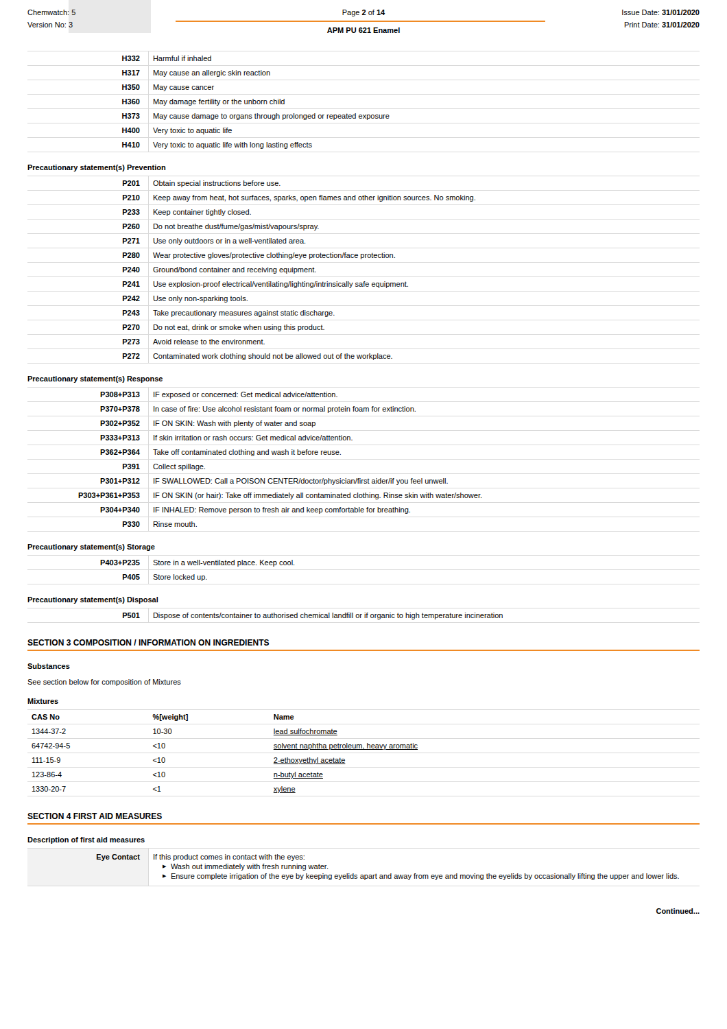Chemwatch: 5
Version No: 3
Issue Date: 31/01/2020
Print Date: 31/01/2020
Page 2 of 14
APM PU 621 Enamel
| H332 | Harmful if inhaled |
| H317 | May cause an allergic skin reaction |
| H350 | May cause cancer |
| H360 | May damage fertility or the unborn child |
| H373 | May cause damage to organs through prolonged or repeated exposure |
| H400 | Very toxic to aquatic life |
| H410 | Very toxic to aquatic life with long lasting effects |
Precautionary statement(s) Prevention
| P201 | Obtain special instructions before use. |
| P210 | Keep away from heat, hot surfaces, sparks, open flames and other ignition sources. No smoking. |
| P233 | Keep container tightly closed. |
| P260 | Do not breathe dust/fume/gas/mist/vapours/spray. |
| P271 | Use only outdoors or in a well-ventilated area. |
| P280 | Wear protective gloves/protective clothing/eye protection/face protection. |
| P240 | Ground/bond container and receiving equipment. |
| P241 | Use explosion-proof electrical/ventilating/lighting/intrinsically safe equipment. |
| P242 | Use only non-sparking tools. |
| P243 | Take precautionary measures against static discharge. |
| P270 | Do not eat, drink or smoke when using this product. |
| P273 | Avoid release to the environment. |
| P272 | Contaminated work clothing should not be allowed out of the workplace. |
Precautionary statement(s) Response
| P308+P313 | IF exposed or concerned: Get medical advice/attention. |
| P370+P378 | In case of fire: Use alcohol resistant foam or normal protein foam for extinction. |
| P302+P352 | IF ON SKIN: Wash with plenty of water and soap |
| P333+P313 | If skin irritation or rash occurs: Get medical advice/attention. |
| P362+P364 | Take off contaminated clothing and wash it before reuse. |
| P391 | Collect spillage. |
| P301+P312 | IF SWALLOWED: Call a POISON CENTER/doctor/physician/first aider/if you feel unwell. |
| P303+P361+P353 | IF ON SKIN (or hair): Take off immediately all contaminated clothing. Rinse skin with water/shower. |
| P304+P340 | IF INHALED: Remove person to fresh air and keep comfortable for breathing. |
| P330 | Rinse mouth. |
Precautionary statement(s) Storage
| P403+P235 | Store in a well-ventilated place. Keep cool. |
| P405 | Store locked up. |
Precautionary statement(s) Disposal
| P501 | Dispose of contents/container to authorised chemical landfill or if organic to high temperature incineration |
SECTION 3 COMPOSITION / INFORMATION ON INGREDIENTS
Substances
See section below for composition of Mixtures
Mixtures
| CAS No | %[weight] | Name |
| --- | --- | --- |
| 1344-37-2 | 10-30 | lead sulfochromate |
| 64742-94-5 | <10 | solvent naphtha petroleum, heavy aromatic |
| 111-15-9 | <10 | 2-ethoxyethyl acetate |
| 123-86-4 | <10 | n-butyl acetate |
| 1330-20-7 | <1 | xylene |
SECTION 4 FIRST AID MEASURES
Description of first aid measures
| Eye Contact | If this product comes in contact with the eyes: Wash out immediately with fresh running water. Ensure complete irrigation of the eye by keeping eyelids apart and away from eye and moving the eyelids by occasionally lifting the upper and lower lids. |
Continued...